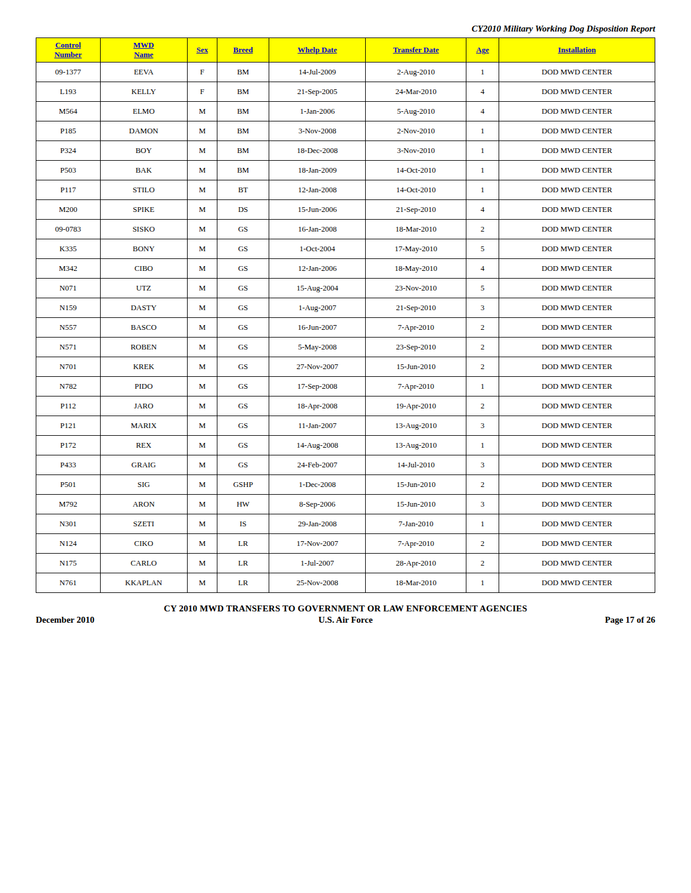CY2010 Military Working Dog Disposition Report
| Control Number | MWD Name | Sex | Breed | Whelp Date | Transfer Date | Age | Installation |
| --- | --- | --- | --- | --- | --- | --- | --- |
| 09-1377 | EEVA | F | BM | 14-Jul-2009 | 2-Aug-2010 | 1 | DOD MWD CENTER |
| L193 | KELLY | F | BM | 21-Sep-2005 | 24-Mar-2010 | 4 | DOD MWD CENTER |
| M564 | ELMO | M | BM | 1-Jan-2006 | 5-Aug-2010 | 4 | DOD MWD CENTER |
| P185 | DAMON | M | BM | 3-Nov-2008 | 2-Nov-2010 | 1 | DOD MWD CENTER |
| P324 | BOY | M | BM | 18-Dec-2008 | 3-Nov-2010 | 1 | DOD MWD CENTER |
| P503 | BAK | M | BM | 18-Jan-2009 | 14-Oct-2010 | 1 | DOD MWD CENTER |
| P117 | STILO | M | BT | 12-Jan-2008 | 14-Oct-2010 | 1 | DOD MWD CENTER |
| M200 | SPIKE | M | DS | 15-Jun-2006 | 21-Sep-2010 | 4 | DOD MWD CENTER |
| 09-0783 | SISKO | M | GS | 16-Jan-2008 | 18-Mar-2010 | 2 | DOD MWD CENTER |
| K335 | BONY | M | GS | 1-Oct-2004 | 17-May-2010 | 5 | DOD MWD CENTER |
| M342 | CIBO | M | GS | 12-Jan-2006 | 18-May-2010 | 4 | DOD MWD CENTER |
| N071 | UTZ | M | GS | 15-Aug-2004 | 23-Nov-2010 | 5 | DOD MWD CENTER |
| N159 | DASTY | M | GS | 1-Aug-2007 | 21-Sep-2010 | 3 | DOD MWD CENTER |
| N557 | BASCO | M | GS | 16-Jun-2007 | 7-Apr-2010 | 2 | DOD MWD CENTER |
| N571 | ROBEN | M | GS | 5-May-2008 | 23-Sep-2010 | 2 | DOD MWD CENTER |
| N701 | KREK | M | GS | 27-Nov-2007 | 15-Jun-2010 | 2 | DOD MWD CENTER |
| N782 | PIDO | M | GS | 17-Sep-2008 | 7-Apr-2010 | 1 | DOD MWD CENTER |
| P112 | JARO | M | GS | 18-Apr-2008 | 19-Apr-2010 | 2 | DOD MWD CENTER |
| P121 | MARIX | M | GS | 11-Jan-2007 | 13-Aug-2010 | 3 | DOD MWD CENTER |
| P172 | REX | M | GS | 14-Aug-2008 | 13-Aug-2010 | 1 | DOD MWD CENTER |
| P433 | GRAIG | M | GS | 24-Feb-2007 | 14-Jul-2010 | 3 | DOD MWD CENTER |
| P501 | SIG | M | GSHP | 1-Dec-2008 | 15-Jun-2010 | 2 | DOD MWD CENTER |
| M792 | ARON | M | HW | 8-Sep-2006 | 15-Jun-2010 | 3 | DOD MWD CENTER |
| N301 | SZETI | M | IS | 29-Jan-2008 | 7-Jan-2010 | 1 | DOD MWD CENTER |
| N124 | CIKO | M | LR | 17-Nov-2007 | 7-Apr-2010 | 2 | DOD MWD CENTER |
| N175 | CARLO | M | LR | 1-Jul-2007 | 28-Apr-2010 | 2 | DOD MWD CENTER |
| N761 | KKAPLAN | M | LR | 25-Nov-2008 | 18-Mar-2010 | 1 | DOD MWD CENTER |
CY 2010 MWD TRANSFERS TO GOVERNMENT OR LAW ENFORCEMENT AGENCIES
December 2010 U.S. Air Force Page 17 of 26